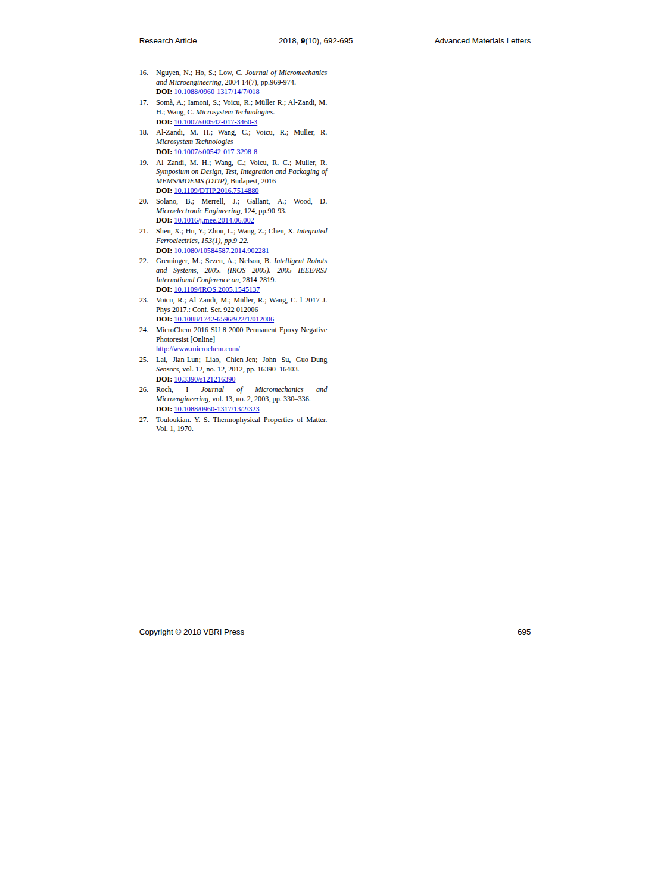Research Article
2018, 9(10), 692-695
Advanced Materials Letters
16. Nguyen, N.; Ho, S.; Low, C. Journal of Micromechanics and Microengineering, 2004 14(7), pp.969-974.
DOI: 10.1088/0960-1317/14/7/018
17. Somà, A.; Iamoni, S.; Voicu, R.; Müller R.; Al-Zandi, M. H.; Wang, C. Microsystem Technologies.
DOI: 10.1007/s00542-017-3460-3
18. Al-Zandi, M. H.; Wang, C.; Voicu, R.; Muller, R. Microsystem Technologies
DOI: 10.1007/s00542-017-3298-8
19. Al Zandi, M. H.; Wang, C.; Voicu, R. C.; Muller, R. Symposium on Design, Test, Integration and Packaging of MEMS/MOEMS (DTIP), Budapest, 2016
DOI: 10.1109/DTIP.2016.7514880
20. Solano, B.; Merrell, J.; Gallant, A.; Wood, D. Microelectronic Engineering, 124, pp.90-93.
DOI: 10.1016/j.mee.2014.06.002
21. Shen, X.; Hu, Y.; Zhou, L.; Wang, Z.; Chen, X. Integrated Ferroelectrics, 153(1), pp.9-22.
DOI: 10.1080/10584587.2014.902281
22. Greminger, M.; Sezen, A.; Nelson, B. Intelligent Robots and Systems, 2005. (IROS 2005). 2005 IEEE/RSJ International Conference on, 2814-2819.
DOI: 10.1109/IROS.2005.1545137
23. Voicu, R.; Al Zandi, M.; Müller, R.; Wang, C. l 2017 J. Phys 2017.: Conf. Ser. 922 012006
DOI: 10.1088/1742-6596/922/1/012006
24. MicroChem 2016 SU-8 2000 Permanent Epoxy Negative Photoresist [Online]
http://www.microchem.com/
25. Lai, Jian-Lun; Liao, Chien-Jen; John Su, Guo-Dung Sensors, vol. 12, no. 12, 2012, pp. 16390–16403.
DOI: 10.3390/s121216390
26. Roch, I Journal of Micromechanics and Microengineering, vol. 13, no. 2, 2003, pp. 330–336.
DOI: 10.1088/0960-1317/13/2/323
27. Touloukian. Y. S. Thermophysical Properties of Matter. Vol. 1, 1970.
Copyright © 2018 VBRI Press
695